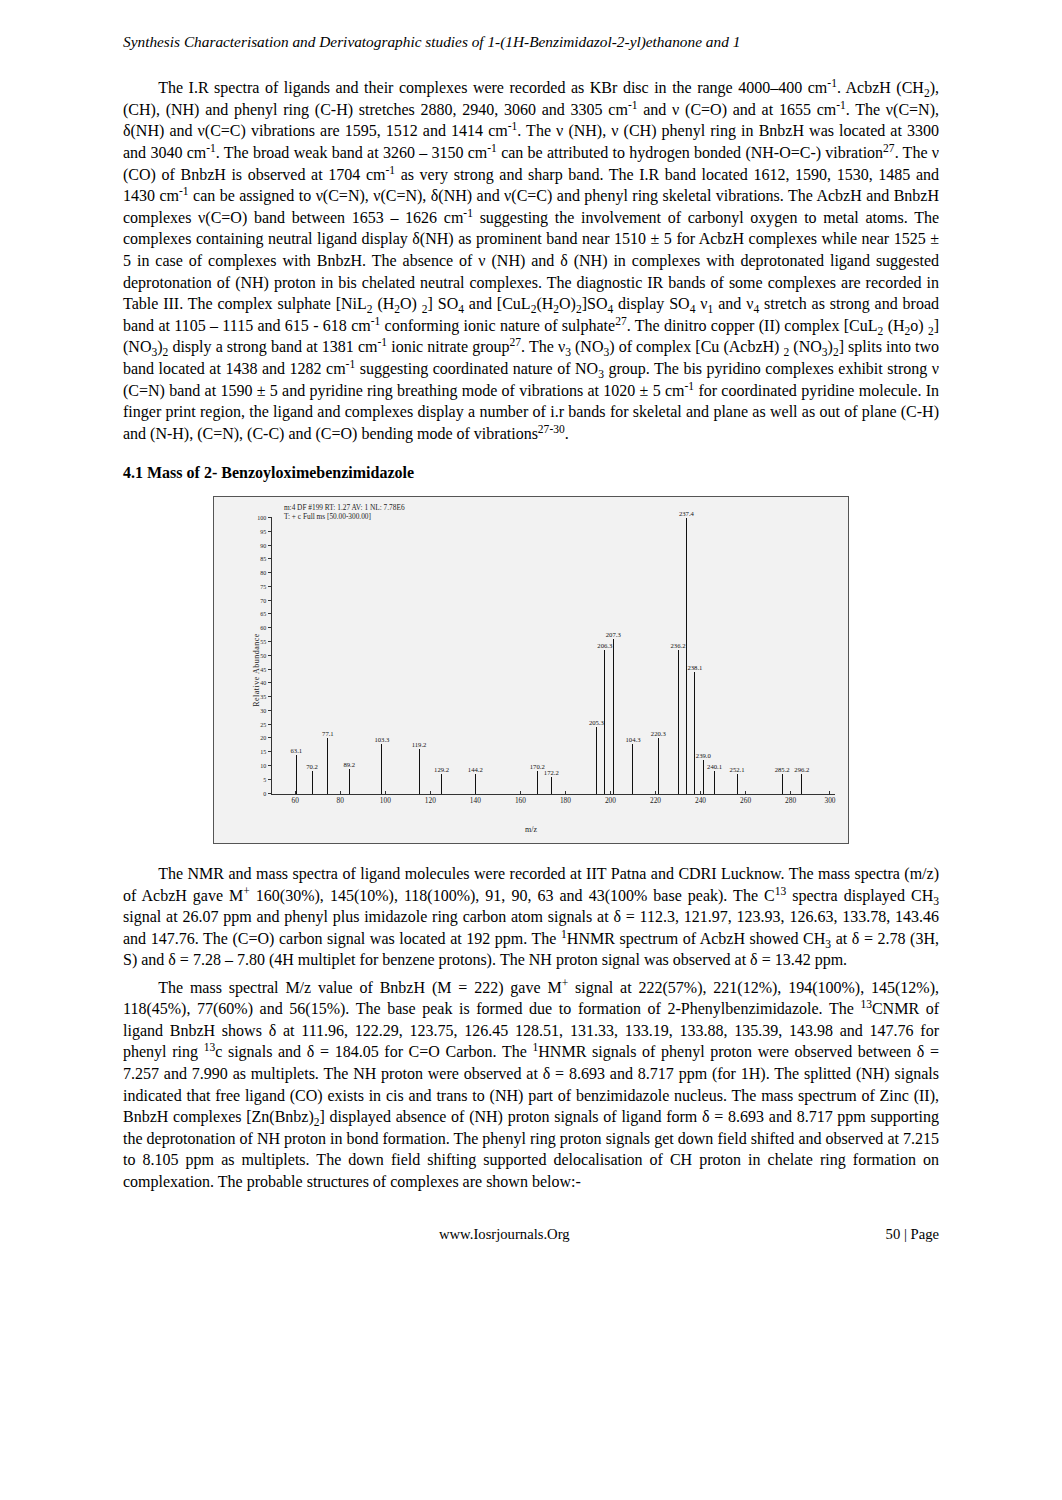Synthesis Characterisation and Derivatographic studies of 1-(1H-Benzimidazol-2-yl)ethanone and 1
The I.R spectra of ligands and their complexes were recorded as KBr disc in the range 4000–400 cm-1. AcbzH (CH2), (CH), (NH) and phenyl ring (C-H) stretches 2880, 2940, 3060 and 3305 cm-1 and ν (C=O) and at 1655 cm-1. The ν(C=N), δ(NH) and ν(C=C) vibrations are 1595, 1512 and 1414 cm-1. The ν (NH), ν (CH) phenyl ring in BnbzH was located at 3300 and 3040 cm-1. The broad weak band at 3260 – 3150 cm-1 can be attributed to hydrogen bonded (NH-O=C-) vibration27. The ν (CO) of BnbzH is observed at 1704 cm-1 as very strong and sharp band. The I.R band located 1612, 1590, 1530, 1485 and 1430 cm-1 can be assigned to ν(C=N), ν(C=N), δ(NH) and ν(C=C) and phenyl ring skeletal vibrations. The AcbzH and BnbzH complexes ν(C=O) band between 1653 – 1626 cm-1 suggesting the involvement of carbonyl oxygen to metal atoms. The complexes containing neutral ligand display δ(NH) as prominent band near 1510 ± 5 for AcbzH complexes while near 1525 ± 5 in case of complexes with BnbzH. The absence of ν (NH) and δ (NH) in complexes with deprotonated ligand suggested deprotonation of (NH) proton in bis chelated neutral complexes. The diagnostic IR bands of some complexes are recorded in Table III. The complex sulphate [NiL2 (H2O) 2] SO4 and [CuL2(H2O)2]SO4 display SO4 ν1 and ν4 stretch as strong and broad band at 1105 – 1115 and 615 - 618 cm-1 conforming ionic nature of sulphate27. The dinitro copper (II) complex [CuL2 (H2o) 2](NO3)2 disply a strong band at 1381 cm-1 ionic nitrate group27. The ν3 (NO3) of complex [Cu (AcbzH) 2 (NO3)2] splits into two band located at 1438 and 1282 cm-1 suggesting coordinated nature of NO3 group. The bis pyridino complexes exhibit strong ν (C=N) band at 1590 ± 5 and pyridine ring breathing mode of vibrations at 1020 ± 5 cm-1 for coordinated pyridine molecule. In finger print region, the ligand and complexes display a number of i.r bands for skeletal and plane as well as out of plane (C-H) and (N-H), (C=N), (C-C) and (C=O) bending mode of vibrations27-30.
4.1 Mass of 2- Benzoyloximebenzimidazole
m:4 DF #199 RT: 1.27 AV: 1 NL: 7.78E6
T: + c Full ms [50.00-300.00]
Relative Abundance
100
95
90
85
80
75
70
65
60
55
50
45
40
35
30
25
20
15
10
5
0
60
80
100
120
140
160
180
200
220
240
260
280
300
63.1
70.2
77.1
89.2
103.3
119.2
129.2
144.2
170.2
172.2
205.3
206.3
207.3
104.3
220.3
236.2
237.4
238.1
239.0
240.1
252.1
285.2
296.2
m/z
The NMR and mass spectra of ligand molecules were recorded at IIT Patna and CDRI Lucknow. The mass spectra (m/z) of AcbzH gave M+ 160(30%), 145(10%), 118(100%), 91, 90, 63 and 43(100% base peak). The C13 spectra displayed CH3 signal at 26.07 ppm and phenyl plus imidazole ring carbon atom signals at δ = 112.3, 121.97, 123.93, 126.63, 133.78, 143.46 and 147.76. The (C=O) carbon signal was located at 192 ppm. The 1HNMR spectrum of AcbzH showed CH3 at δ = 2.78 (3H, S) and δ = 7.28 – 7.80 (4H multiplet for benzene protons). The NH proton signal was observed at δ = 13.42 ppm.
The mass spectral M/z value of BnbzH (M = 222) gave M+ signal at 222(57%), 221(12%), 194(100%), 145(12%), 118(45%), 77(60%) and 56(15%). The base peak is formed due to formation of 2-Phenylbenzimidazole. The 13CNMR of ligand BnbzH shows δ at 111.96, 122.29, 123.75, 126.45 128.51, 131.33, 133.19, 133.88, 135.39, 143.98 and 147.76 for phenyl ring 13c signals and δ = 184.05 for C=O Carbon. The 1HNMR signals of phenyl proton were observed between δ = 7.257 and 7.990 as multiplets. The NH proton were observed at δ = 8.693 and 8.717 ppm (for 1H). The splitted (NH) signals indicated that free ligand (CO) exists in cis and trans to (NH) part of benzimidazole nucleus. The mass spectrum of Zinc (II), BnbzH complexes [Zn(Bnbz)2] displayed absence of (NH) proton signals of ligand form δ = 8.693 and 8.717 ppm supporting the deprotonation of NH proton in bond formation. The phenyl ring proton signals get down field shifted and observed at 7.215 to 8.105 ppm as multiplets. The down field shifting supported delocalisation of CH proton in chelate ring formation on complexation. The probable structures of complexes are shown below:-
www.Iosrjournals.Org 50 | Page